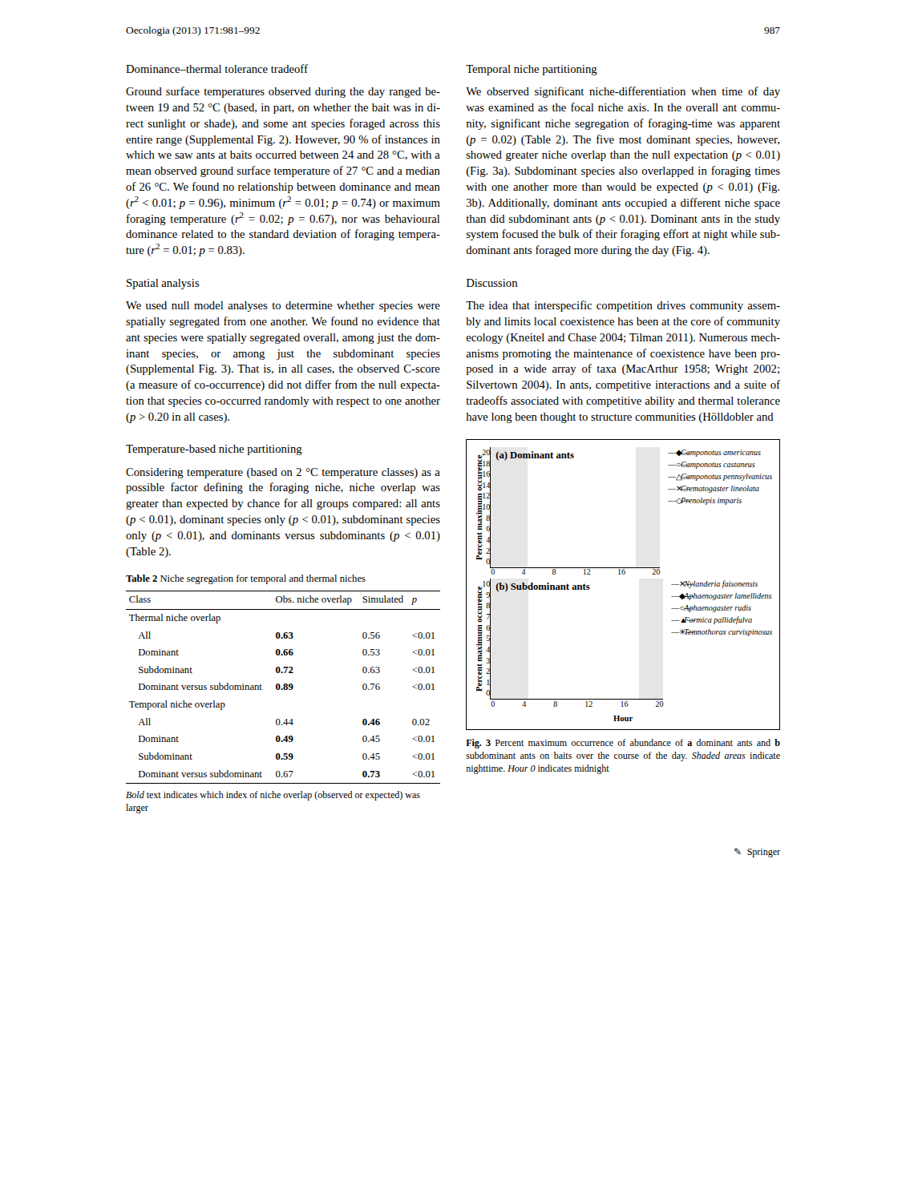Oecologia (2013) 171:981–992
987
Dominance–thermal tolerance tradeoff
Ground surface temperatures observed during the day ranged between 19 and 52 °C (based, in part, on whether the bait was in direct sunlight or shade), and some ant species foraged across this entire range (Supplemental Fig. 2). However, 90 % of instances in which we saw ants at baits occurred between 24 and 28 °C, with a mean observed ground surface temperature of 27 °C and a median of 26 °C. We found no relationship between dominance and mean (r2 < 0.01; p = 0.96), minimum (r2 = 0.01; p = 0.74) or maximum foraging temperature (r2 = 0.02; p = 0.67), nor was behavioural dominance related to the standard deviation of foraging temperature (r2 = 0.01; p = 0.83).
Spatial analysis
We used null model analyses to determine whether species were spatially segregated from one another. We found no evidence that ant species were spatially segregated overall, among just the dominant species, or among just the subdominant species (Supplemental Fig. 3). That is, in all cases, the observed C-score (a measure of co-occurrence) did not differ from the null expectation that species co-occurred randomly with respect to one another (p > 0.20 in all cases).
Temperature-based niche partitioning
Considering temperature (based on 2 °C temperature classes) as a possible factor defining the foraging niche, niche overlap was greater than expected by chance for all groups compared: all ants (p < 0.01), dominant species only (p < 0.01), subdominant species only (p < 0.01), and dominants versus subdominants (p < 0.01) (Table 2).
Table 2 Niche segregation for temporal and thermal niches
| Class | Obs. niche overlap | Simulated | p |
| --- | --- | --- | --- |
| Thermal niche overlap |
| All | 0.63 | 0.56 | <0.01 |
| Dominant | 0.66 | 0.53 | <0.01 |
| Subdominant | 0.72 | 0.63 | <0.01 |
| Dominant versus subdominant | 0.89 | 0.76 | <0.01 |
| Temporal niche overlap |
| All | 0.44 | 0.46 | 0.02 |
| Dominant | 0.49 | 0.45 | <0.01 |
| Subdominant | 0.59 | 0.45 | <0.01 |
| Dominant versus subdominant | 0.67 | 0.73 | <0.01 |
Bold text indicates which index of niche overlap (observed or expected) was larger
Temporal niche partitioning
We observed significant niche-differentiation when time of day was examined as the focal niche axis. In the overall ant community, significant niche segregation of foraging-time was apparent (p = 0.02) (Table 2). The five most dominant species, however, showed greater niche overlap than the null expectation (p < 0.01) (Fig. 3a). Subdominant species also overlapped in foraging times with one another more than would be expected (p < 0.01) (Fig. 3b). Additionally, dominant ants occupied a different niche space than did subdominant ants (p < 0.01). Dominant ants in the study system focused the bulk of their foraging effort at night while subdominant ants foraged more during the day (Fig. 4).
Discussion
The idea that interspecific competition drives community assembly and limits local coexistence has been at the core of community ecology (Kneitel and Chase 2004; Tilman 2011). Numerous mechanisms promoting the maintenance of coexistence have been proposed in a wide array of taxa (MacArthur 1958; Wright 2002; Silvertown 2004). In ants, competitive interactions and a suite of tradeoffs associated with competitive ability and thermal tolerance have long been thought to structure communities (Hölldobler and
Percent maximum occurence
20181614121086420
(a) Dominant ants
048121620
—◆—Camponotus americanus
—○—Camponotus castaneus
—△—Camponotus pennsylvanicus
—✕—Crematogaster lineolata
—◇—Prenolepis imparis
Percent maximum occurence
109876543210
(b) Subdominant ants
048121620
—✕—Nylanderia faisonensis
—◆—Aphaenogaster lamellidens
—○—Aphaenogaster rudis
—▲—Formica pallidefulva
—✳—Temnothorax curvispinosus
Hour
Fig. 3 Percent maximum occurrence of abundance of a dominant ants and b subdominant ants on baits over the course of the day. Shaded areas indicate nighttime. Hour 0 indicates midnight
✎ Springer